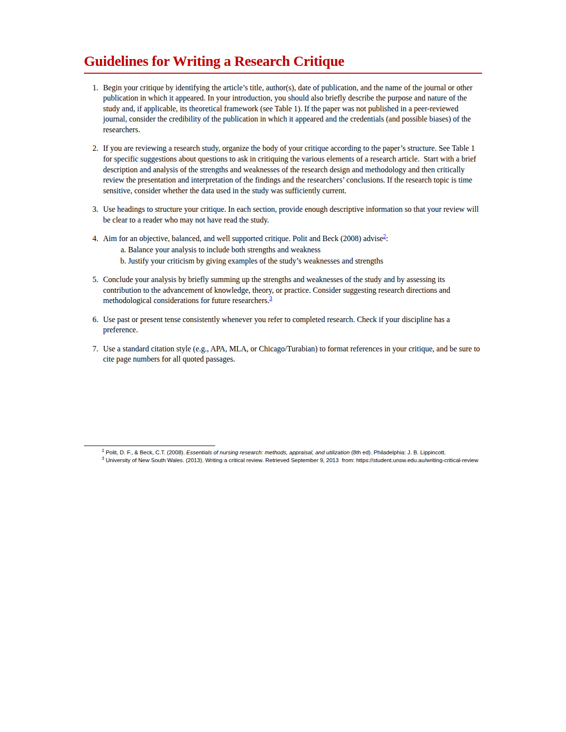Guidelines for Writing a Research Critique
Begin your critique by identifying the article’s title, author(s), date of publication, and the name of the journal or other publication in which it appeared. In your introduction, you should also briefly describe the purpose and nature of the study and, if applicable, its theoretical framework (see Table 1). If the paper was not published in a peer-reviewed journal, consider the credibility of the publication in which it appeared and the credentials (and possible biases) of the researchers.
If you are reviewing a research study, organize the body of your critique according to the paper’s structure. See Table 1 for specific suggestions about questions to ask in critiquing the various elements of a research article. Start with a brief description and analysis of the strengths and weaknesses of the research design and methodology and then critically review the presentation and interpretation of the findings and the researchers’ conclusions. If the research topic is time sensitive, consider whether the data used in the study was sufficiently current.
Use headings to structure your critique. In each section, provide enough descriptive information so that your review will be clear to a reader who may not have read the study.
Aim for an objective, balanced, and well supported critique. Polit and Beck (2008) advise2:
Balance your analysis to include both strengths and weakness
Justify your criticism by giving examples of the study’s weaknesses and strengths
Conclude your analysis by briefly summing up the strengths and weaknesses of the study and by assessing its contribution to the advancement of knowledge, theory, or practice. Consider suggesting research directions and methodological considerations for future researchers.3
Use past or present tense consistently whenever you refer to completed research. Check if your discipline has a preference.
Use a standard citation style (e.g., APA, MLA, or Chicago/Turabian) to format references in your critique, and be sure to cite page numbers for all quoted passages.
2 Polit, D. F., & Beck, C.T. (2008). Essentials of nursing research: methods, appraisal, and utilization (8th ed). Philadelphia: J. B. Lippincott.
3 University of New South Wales. (2013). Writing a critical review. Retrieved September 9, 2013 from: https://student.unsw.edu.au/writing-critical-review